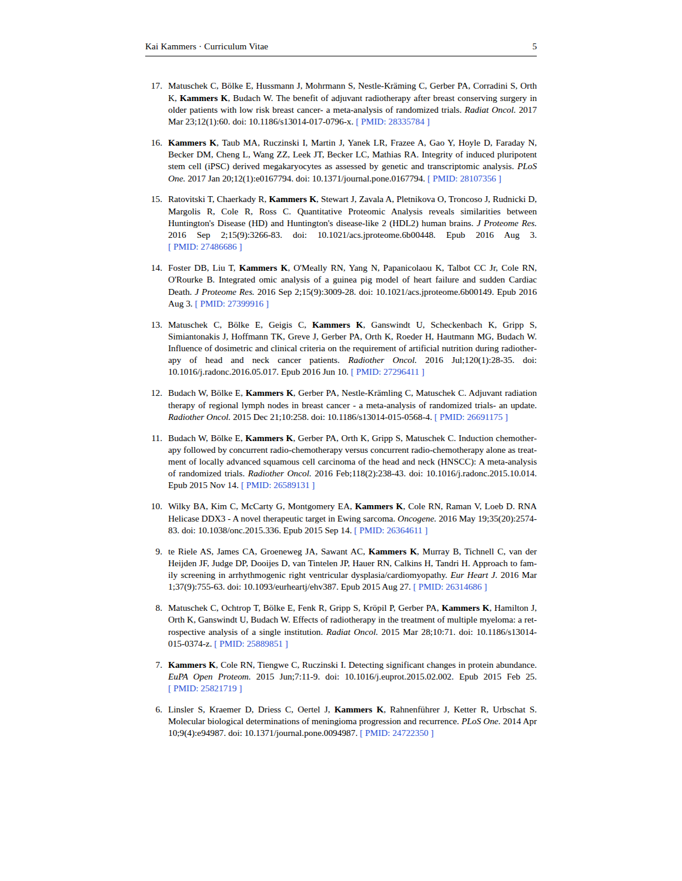Kai Kammers · Curriculum Vitae 5
17. Matuschek C, Bölke E, Hussmann J, Mohrmann S, Nestle-Kräming C, Gerber PA, Corradini S, Orth K, Kammers K, Budach W. The benefit of adjuvant radiotherapy after breast conserving surgery in older patients with low risk breast cancer- a meta-analysis of randomized trials. Radiat Oncol. 2017 Mar 23;12(1):60. doi: 10.1186/s13014-017-0796-x. [ PMID: 28335784 ]
16. Kammers K, Taub MA, Ruczinski I, Martin J, Yanek LR, Frazee A, Gao Y, Hoyle D, Faraday N, Becker DM, Cheng L, Wang ZZ, Leek JT, Becker LC, Mathias RA. Integrity of induced pluripotent stem cell (iPSC) derived megakaryocytes as assessed by genetic and transcriptomic analysis. PLoS One. 2017 Jan 20;12(1):e0167794. doi: 10.1371/journal.pone.0167794. [ PMID: 28107356 ]
15. Ratovitski T, Chaerkady R, Kammers K, Stewart J, Zavala A, Pletnikova O, Troncoso J, Rudnicki D, Margolis R, Cole R, Ross C. Quantitative Proteomic Analysis reveals similarities between Huntington's Disease (HD) and Huntington's disease-like 2 (HDL2) human brains. J Proteome Res. 2016 Sep 2;15(9):3266-83. doi: 10.1021/acs.jproteome.6b00448. Epub 2016 Aug 3. [ PMID: 27486686 ]
14. Foster DB, Liu T, Kammers K, O'Meally RN, Yang N, Papanicolaou K, Talbot CC Jr, Cole RN, O'Rourke B. Integrated omic analysis of a guinea pig model of heart failure and sudden Cardiac Death. J Proteome Res. 2016 Sep 2;15(9):3009-28. doi: 10.1021/acs.jproteome.6b00149. Epub 2016 Aug 3. [ PMID: 27399916 ]
13. Matuschek C, Bölke E, Geigis C, Kammers K, Ganswindt U, Scheckenbach K, Gripp S, Simiantonakis J, Hoffmann TK, Greve J, Gerber PA, Orth K, Roeder H, Hautmann MG, Budach W. Influence of dosimetric and clinical criteria on the requirement of artificial nutrition during radiotherapy of head and neck cancer patients. Radiother Oncol. 2016 Jul;120(1):28-35. doi: 10.1016/j.radonc.2016.05.017. Epub 2016 Jun 10. [ PMID: 27296411 ]
12. Budach W, Bölke E, Kammers K, Gerber PA, Nestle-Krämling C, Matuschek C. Adjuvant radiation therapy of regional lymph nodes in breast cancer - a meta-analysis of randomized trials- an update. Radiother Oncol. 2015 Dec 21;10:258. doi: 10.1186/s13014-015-0568-4. [ PMID: 26691175 ]
11. Budach W, Bölke E, Kammers K, Gerber PA, Orth K, Gripp S, Matuschek C. Induction chemotherapy followed by concurrent radio-chemotherapy versus concurrent radio-chemotherapy alone as treatment of locally advanced squamous cell carcinoma of the head and neck (HNSCC): A meta-analysis of randomized trials. Radiother Oncol. 2016 Feb;118(2):238-43. doi: 10.1016/j.radonc.2015.10.014. Epub 2015 Nov 14. [ PMID: 26589131 ]
10. Wilky BA, Kim C, McCarty G, Montgomery EA, Kammers K, Cole RN, Raman V, Loeb D. RNA Helicase DDX3 - A novel therapeutic target in Ewing sarcoma. Oncogene. 2016 May 19;35(20):2574-83. doi: 10.1038/onc.2015.336. Epub 2015 Sep 14. [ PMID: 26364611 ]
9. te Riele AS, James CA, Groeneweg JA, Sawant AC, Kammers K, Murray B, Tichnell C, van der Heijden JF, Judge DP, Dooijes D, van Tintelen JP, Hauer RN, Calkins H, Tandri H. Approach to family screening in arrhythmogenic right ventricular dysplasia/cardiomyopathy. Eur Heart J. 2016 Mar 1;37(9):755-63. doi: 10.1093/eurheartj/ehv387. Epub 2015 Aug 27. [ PMID: 26314686 ]
8. Matuschek C, Ochtrop T, Bölke E, Fenk R, Gripp S, Kröpil P, Gerber PA, Kammers K, Hamilton J, Orth K, Ganswindt U, Budach W. Effects of radiotherapy in the treatment of multiple myeloma: a retrospective analysis of a single institution. Radiat Oncol. 2015 Mar 28;10:71. doi: 10.1186/s13014-015-0374-z. [ PMID: 25889851 ]
7. Kammers K, Cole RN, Tiengwe C, Ruczinski I. Detecting significant changes in protein abundance. EuPA Open Proteom. 2015 Jun;7:11-9. doi: 10.1016/j.euprot.2015.02.002. Epub 2015 Feb 25. [ PMID: 25821719 ]
6. Linsler S, Kraemer D, Driess C, Oertel J, Kammers K, Rahnenführer J, Ketter R, Urbschat S. Molecular biological determinations of meningioma progression and recurrence. PLoS One. 2014 Apr 10;9(4):e94987. doi: 10.1371/journal.pone.0094987. [ PMID: 24722350 ]